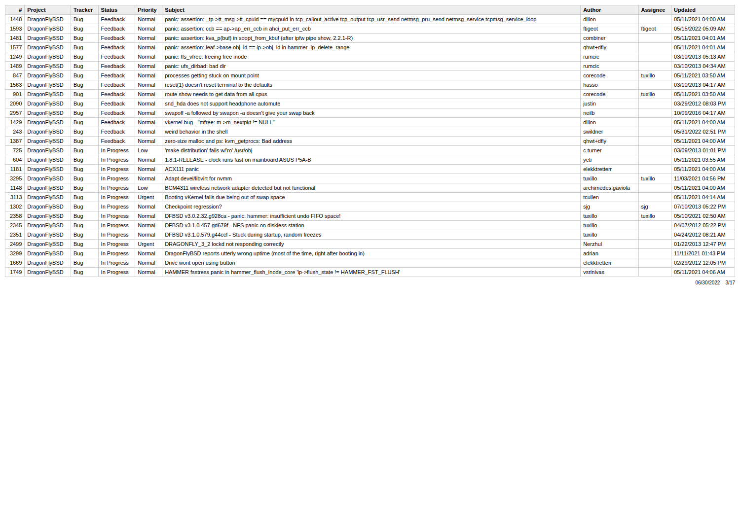| # | Project | Tracker | Status | Priority | Subject | Author | Assignee | Updated |
| --- | --- | --- | --- | --- | --- | --- | --- | --- |
| 1448 | DragonFlyBSD | Bug | Feedback | Normal | panic: assertion: _tp->tt_msg->tt_cpuid == mycpuid in tcp_callout_active tcp_output tcp_usr_send netmsg_pru_send netmsg_service tcpmsg_service_loop | dillon | | 05/11/2021 04:00 AM |
| 1593 | DragonFlyBSD | Bug | Feedback | Normal | panic: assertion: ccb == ap->ap_err_ccb in ahci_put_err_ccb | ftigeot | ftigeot | 05/15/2022 05:09 AM |
| 1481 | DragonFlyBSD | Bug | Feedback | Normal | panic: assertion: kva_p(buf) in soopt_from_kbuf (after ipfw pipe show, 2.2.1-R) | combiner | | 05/11/2021 04:01 AM |
| 1577 | DragonFlyBSD | Bug | Feedback | Normal | panic: assertion: leaf->base.obj_id == ip->obj_id in hammer_ip_delete_range | qhwt+dfly | | 05/11/2021 04:01 AM |
| 1249 | DragonFlyBSD | Bug | Feedback | Normal | panic: ffs_vfree: freeing free inode | rumcic | | 03/10/2013 05:13 AM |
| 1489 | DragonFlyBSD | Bug | Feedback | Normal | panic: ufs_dirbad: bad dir | rumcic | | 03/10/2013 04:34 AM |
| 847 | DragonFlyBSD | Bug | Feedback | Normal | processes getting stuck on mount point | corecode | tuxillo | 05/11/2021 03:50 AM |
| 1563 | DragonFlyBSD | Bug | Feedback | Normal | reset(1) doesn't reset terminal to the defaults | hasso | | 03/10/2013 04:17 AM |
| 901 | DragonFlyBSD | Bug | Feedback | Normal | route show needs to get data from all cpus | corecode | tuxillo | 05/11/2021 03:50 AM |
| 2090 | DragonFlyBSD | Bug | Feedback | Normal | snd_hda does not support headphone automute | justin | | 03/29/2012 08:03 PM |
| 2957 | DragonFlyBSD | Bug | Feedback | Normal | swapoff -a followed by swapon -a doesn't give your swap back | neilb | | 10/09/2016 04:17 AM |
| 1429 | DragonFlyBSD | Bug | Feedback | Normal | vkernel bug - "mfree: m->m_nextpkt != NULL" | dillon | | 05/11/2021 04:00 AM |
| 243 | DragonFlyBSD | Bug | Feedback | Normal | weird behavior in the shell | swildner | | 05/31/2022 02:51 PM |
| 1387 | DragonFlyBSD | Bug | Feedback | Normal | zero-size malloc and ps: kvm_getprocs: Bad address | qhwt+dfly | | 05/11/2021 04:00 AM |
| 725 | DragonFlyBSD | Bug | In Progress | Low | 'make distribution' fails w/'ro' /usr/obj | c.turner | | 03/09/2013 01:01 PM |
| 604 | DragonFlyBSD | Bug | In Progress | Normal | 1.8.1-RELEASE - clock runs fast on mainboard ASUS P5A-B | yeti | | 05/11/2021 03:55 AM |
| 1181 | DragonFlyBSD | Bug | In Progress | Normal | ACX111 panic | elekktretterr | | 05/11/2021 04:00 AM |
| 3295 | DragonFlyBSD | Bug | In Progress | Normal | Adapt devel/libvirt for nvmm | tuxillo | tuxillo | 11/03/2021 04:56 PM |
| 1148 | DragonFlyBSD | Bug | In Progress | Low | BCM4311 wireless network adapter detected but not functional | archimedes.gaviola | | 05/11/2021 04:00 AM |
| 3113 | DragonFlyBSD | Bug | In Progress | Urgent | Booting vKernel fails due being out of swap space | tcullen | | 05/11/2021 04:14 AM |
| 1302 | DragonFlyBSD | Bug | In Progress | Normal | Checkpoint regression? | sjg | sjg | 07/10/2013 05:22 PM |
| 2358 | DragonFlyBSD | Bug | In Progress | Normal | DFBSD v3.0.2.32.g928ca - panic: hammer: insufficient undo FIFO space! | tuxillo | tuxillo | 05/10/2021 02:50 AM |
| 2345 | DragonFlyBSD | Bug | In Progress | Normal | DFBSD v3.1.0.457.gd679f - NFS panic on diskless station | tuxillo | | 04/07/2012 05:22 PM |
| 2351 | DragonFlyBSD | Bug | In Progress | Normal | DFBSD v3.1.0.579.g44ccf - Stuck during startup, random freezes | tuxillo | | 04/24/2012 08:21 AM |
| 2499 | DragonFlyBSD | Bug | In Progress | Urgent | DRAGONFLY_3_2 lockd not responding correctly | Nerzhul | | 01/22/2013 12:47 PM |
| 3299 | DragonFlyBSD | Bug | In Progress | Normal | DragonFlyBSD reports utterly wrong uptime (most of the time, right after booting in) | adrian | | 11/11/2021 01:43 PM |
| 1669 | DragonFlyBSD | Bug | In Progress | Normal | Drive wont open using button | elekktretterr | | 02/29/2012 12:05 PM |
| 1749 | DragonFlyBSD | Bug | In Progress | Normal | HAMMER fsstress panic in hammer_flush_inode_core 'ip->flush_state != HAMMER_FST_FLUSH' | vsrinivas | | 05/11/2021 04:06 AM |
06/30/2022 3/17